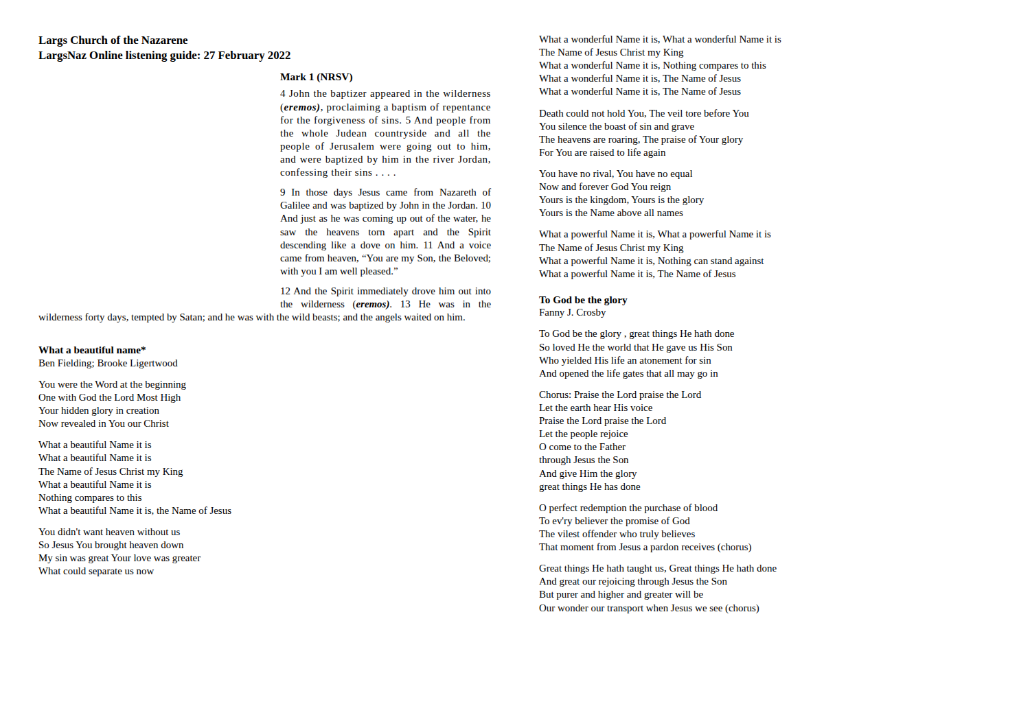Largs Church of the Nazarene LargsNaz Online listening guide: 27 February 2022
Mark 1 (NRSV)
4 John the baptizer appeared in the wilderness (eremos), proclaiming a baptism of repentance for the forgiveness of sins. 5 And people from the whole Judean countryside and all the people of Jerusalem were going out to him, and were baptized by him in the river Jordan, confessing their sins . . . .
9 In those days Jesus came from Nazareth of Galilee and was baptized by John in the Jordan. 10 And just as he was coming up out of the water, he saw the heavens torn apart and the Spirit descending like a dove on him. 11 And a voice came from heaven, “You are my Son, the Beloved; with you I am well pleased.”
12 And the Spirit immediately drove him out into the wilderness (eremos). 13 He was in the wilderness forty days, tempted by Satan; and he was with the wild beasts; and the angels waited on him.
What a beautiful name*
Ben Fielding; Brooke Ligertwood
You were the Word at the beginning
One with God the Lord Most High
Your hidden glory in creation
Now revealed in You our Christ
What a beautiful Name it is
What a beautiful Name it is
The Name of Jesus Christ my King
What a beautiful Name it is
Nothing compares to this
What a beautiful Name it is, the Name of Jesus
You didn't want heaven without us
So Jesus You brought heaven down
My sin was great Your love was greater
What could separate us now
What a wonderful Name it is, What a wonderful Name it is
The Name of Jesus Christ my King
What a wonderful Name it is, Nothing compares to this
What a wonderful Name it is, The Name of Jesus
What a wonderful Name it is, The Name of Jesus
Death could not hold You, The veil tore before You
You silence the boast of sin and grave
The heavens are roaring, The praise of Your glory
For You are raised to life again
You have no rival, You have no equal
Now and forever God You reign
Yours is the kingdom, Yours is the glory
Yours is the Name above all names
What a powerful Name it is, What a powerful Name it is
The Name of Jesus Christ my King
What a powerful Name it is, Nothing can stand against
What a powerful Name it is, The Name of Jesus
To God be the glory
Fanny J. Crosby
To God be the glory , great things He hath done
So loved He the world that He gave us His Son
Who yielded His life an atonement for sin
And opened the life gates that all may go in
Chorus: Praise the Lord praise the Lord
Let the earth hear His voice
Praise the Lord praise the Lord
Let the people rejoice
O come to the Father
through Jesus the Son
And give Him the glory
great things He has done
O perfect redemption the purchase of blood
To ev'ry believer the promise of God
The vilest offender who truly believes
That moment from Jesus a pardon receives (chorus)
Great things He hath taught us, Great things He hath done
And great our rejoicing through Jesus the Son
But purer and higher and greater will be
Our wonder our transport when Jesus we see (chorus)